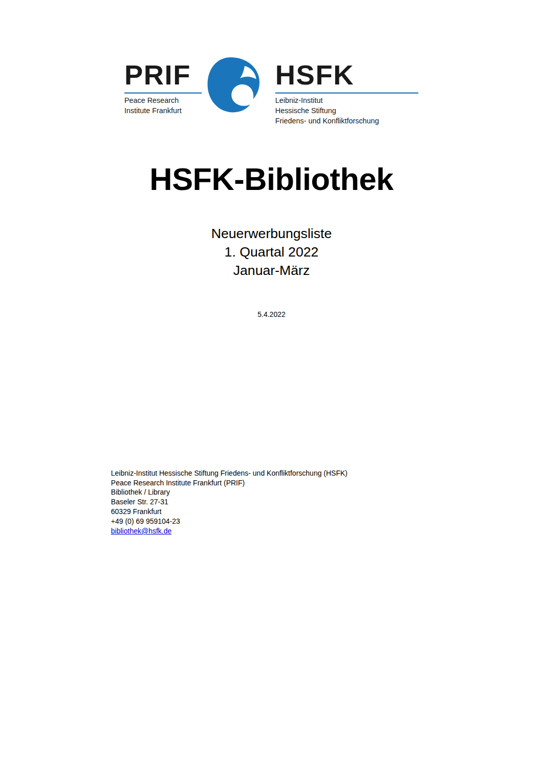PRIF HSFK Peace Research Institute Frankfurt Leibniz-Institut Hessische Stiftung Friedens- und Konfliktforschung
HSFK-Bibliothek
Neuerwerbungsliste
1. Quartal 2022
Januar-März
5.4.2022
Leibniz-Institut Hessische Stiftung Friedens- und Konfliktforschung (HSFK)
Peace Research Institute Frankfurt (PRIF)
Bibliothek / Library
Baseler Str. 27-31
60329 Frankfurt
+49 (0) 69 959104-23
bibliothek@hsfk.de